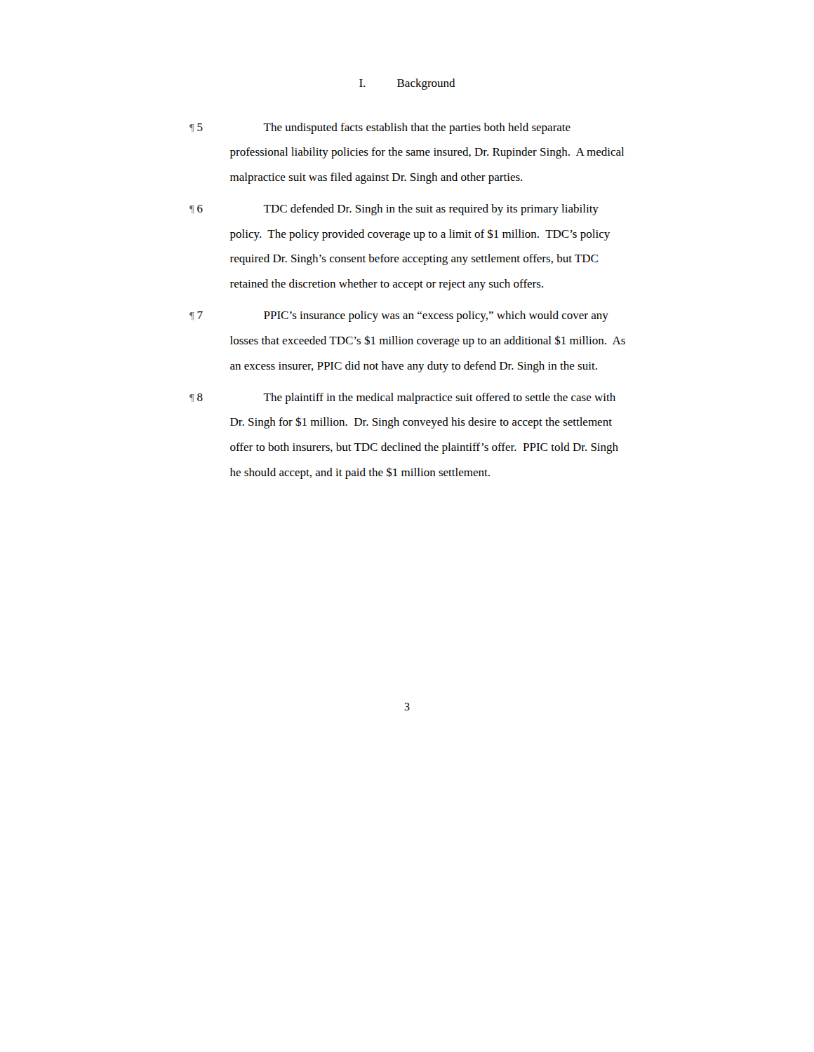I. Background
¶5
The undisputed facts establish that the parties both held separate professional liability policies for the same insured, Dr. Rupinder Singh. A medical malpractice suit was filed against Dr. Singh and other parties.
¶6
TDC defended Dr. Singh in the suit as required by its primary liability policy. The policy provided coverage up to a limit of $1 million. TDC’s policy required Dr. Singh’s consent before accepting any settlement offers, but TDC retained the discretion whether to accept or reject any such offers.
¶7
PPIC’s insurance policy was an “excess policy,” which would cover any losses that exceeded TDC’s $1 million coverage up to an additional $1 million. As an excess insurer, PPIC did not have any duty to defend Dr. Singh in the suit.
¶8
The plaintiff in the medical malpractice suit offered to settle the case with Dr. Singh for $1 million. Dr. Singh conveyed his desire to accept the settlement offer to both insurers, but TDC declined the plaintiff’s offer. PPIC told Dr. Singh he should accept, and it paid the $1 million settlement.
3